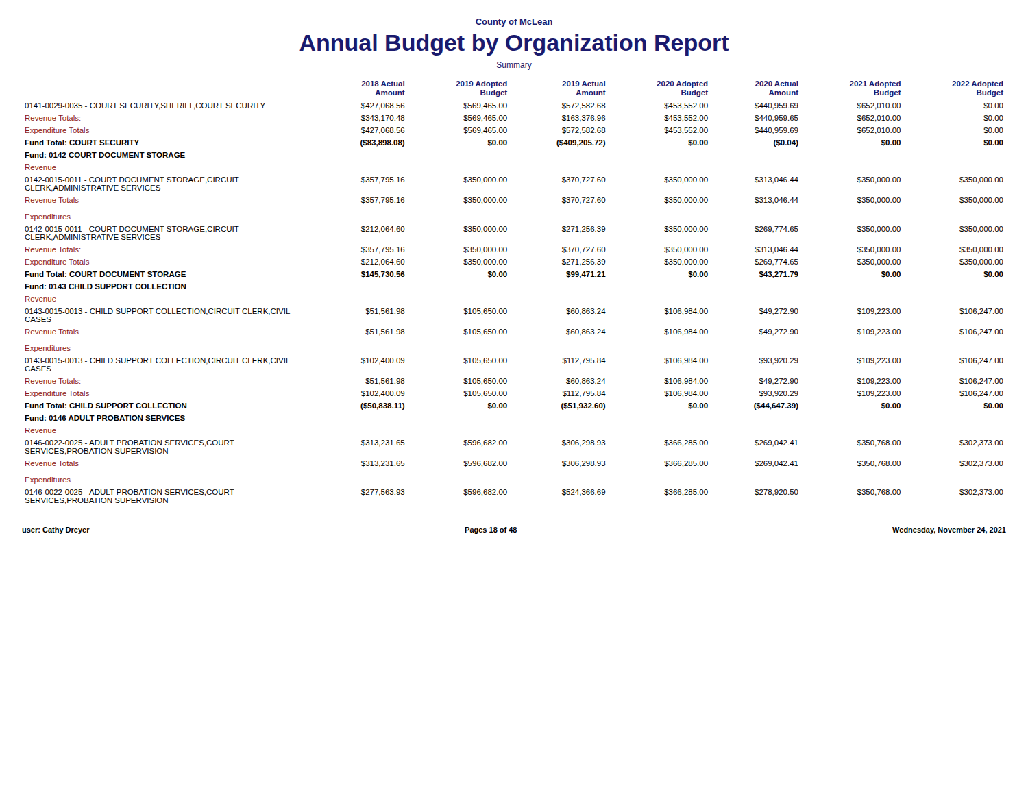County of McLean
Annual Budget by Organization Report
Summary
| | 2018 Actual Amount | 2019 Adopted Budget | 2019 Actual Amount | 2020 Adopted Budget | 2020 Actual Amount | 2021 Adopted Budget | 2022 Adopted Budget |
| --- | --- | --- | --- | --- | --- | --- | --- |
| 0141-0029-0035 - COURT SECURITY,SHERIFF,COURT SECURITY | $427,068.56 | $569,465.00 | $572,582.68 | $453,552.00 | $440,959.69 | $652,010.00 | $0.00 |
| Revenue Totals: | $343,170.48 | $569,465.00 | $163,376.96 | $453,552.00 | $440,959.65 | $652,010.00 | $0.00 |
| Expenditure Totals | $427,068.56 | $569,465.00 | $572,582.68 | $453,552.00 | $440,959.69 | $652,010.00 | $0.00 |
| Fund Total: COURT SECURITY | ($83,898.08) | $0.00 | ($409,205.72) | $0.00 | ($0.04) | $0.00 | $0.00 |
| Fund: 0142 COURT DOCUMENT STORAGE | |
| Revenue | |
| 0142-0015-0011 - COURT DOCUMENT STORAGE,CIRCUIT CLERK,ADMINISTRATIVE SERVICES | $357,795.16 | $350,000.00 | $370,727.60 | $350,000.00 | $313,046.44 | $350,000.00 | $350,000.00 |
| Revenue Totals | $357,795.16 | $350,000.00 | $370,727.60 | $350,000.00 | $313,046.44 | $350,000.00 | $350,000.00 |
| Expenditures | |
| 0142-0015-0011 - COURT DOCUMENT STORAGE,CIRCUIT CLERK,ADMINISTRATIVE SERVICES | $212,064.60 | $350,000.00 | $271,256.39 | $350,000.00 | $269,774.65 | $350,000.00 | $350,000.00 |
| Revenue Totals: | $357,795.16 | $350,000.00 | $370,727.60 | $350,000.00 | $313,046.44 | $350,000.00 | $350,000.00 |
| Expenditure Totals | $212,064.60 | $350,000.00 | $271,256.39 | $350,000.00 | $269,774.65 | $350,000.00 | $350,000.00 |
| Fund Total: COURT DOCUMENT STORAGE | $145,730.56 | $0.00 | $99,471.21 | $0.00 | $43,271.79 | $0.00 | $0.00 |
| Fund: 0143 CHILD SUPPORT COLLECTION | |
| Revenue | |
| 0143-0015-0013 - CHILD SUPPORT COLLECTION,CIRCUIT CLERK,CIVIL CASES | $51,561.98 | $105,650.00 | $60,863.24 | $106,984.00 | $49,272.90 | $109,223.00 | $106,247.00 |
| Revenue Totals | $51,561.98 | $105,650.00 | $60,863.24 | $106,984.00 | $49,272.90 | $109,223.00 | $106,247.00 |
| Expenditures | |
| 0143-0015-0013 - CHILD SUPPORT COLLECTION,CIRCUIT CLERK,CIVIL CASES | $102,400.09 | $105,650.00 | $112,795.84 | $106,984.00 | $93,920.29 | $109,223.00 | $106,247.00 |
| Revenue Totals: | $51,561.98 | $105,650.00 | $60,863.24 | $106,984.00 | $49,272.90 | $109,223.00 | $106,247.00 |
| Expenditure Totals | $102,400.09 | $105,650.00 | $112,795.84 | $106,984.00 | $93,920.29 | $109,223.00 | $106,247.00 |
| Fund Total: CHILD SUPPORT COLLECTION | ($50,838.11) | $0.00 | ($51,932.60) | $0.00 | ($44,647.39) | $0.00 | $0.00 |
| Fund: 0146 ADULT PROBATION SERVICES | |
| Revenue | |
| 0146-0022-0025 - ADULT PROBATION SERVICES,COURT SERVICES,PROBATION SUPERVISION | $313,231.65 | $596,682.00 | $306,298.93 | $366,285.00 | $269,042.41 | $350,768.00 | $302,373.00 |
| Revenue Totals | $313,231.65 | $596,682.00 | $306,298.93 | $366,285.00 | $269,042.41 | $350,768.00 | $302,373.00 |
| Expenditures | |
| 0146-0022-0025 - ADULT PROBATION SERVICES,COURT SERVICES,PROBATION SUPERVISION | $277,563.93 | $596,682.00 | $524,366.69 | $366,285.00 | $278,920.50 | $350,768.00 | $302,373.00 |
user: Cathy Dreyer Pages 18 of 48 Wednesday, November 24, 2021